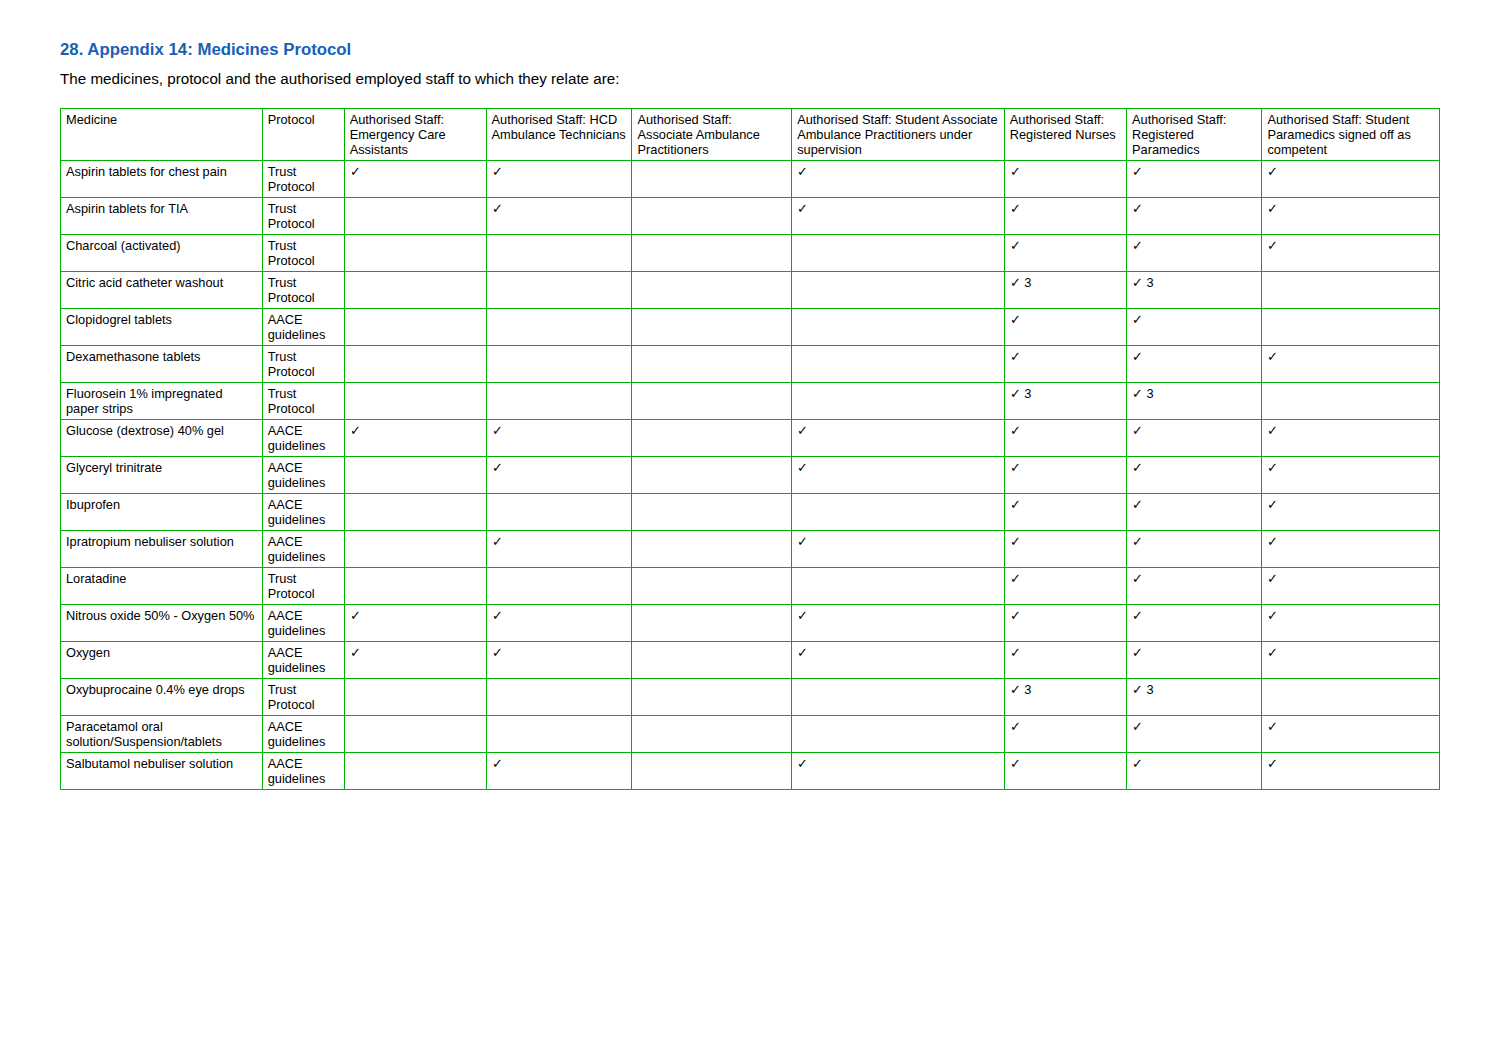28. Appendix 14: Medicines Protocol
The medicines, protocol and the authorised employed staff to which they relate are:
| Medicine | Protocol | Authorised Staff: Emergency Care Assistants | Authorised Staff: HCD Ambulance Technicians | Authorised Staff: Associate Ambulance Practitioners | Authorised Staff: Student Associate Ambulance Practitioners under supervision | Authorised Staff: Registered Nurses | Authorised Staff: Registered Paramedics | Authorised Staff: Student Paramedics signed off as competent |
| --- | --- | --- | --- | --- | --- | --- | --- | --- |
| Aspirin tablets for chest pain | Trust Protocol | ✓ | ✓ | | ✓ | ✓ | ✓ | ✓ |
| Aspirin tablets for TIA | Trust Protocol | | ✓ | | ✓ | ✓ | ✓ | ✓ |
| Charcoal (activated) | Trust Protocol | | | | | ✓ | ✓ | ✓ |
| Citric acid catheter washout | Trust Protocol | | | | | ✓ 3 | ✓ 3 | |
| Clopidogrel tablets | AACE guidelines | | | | | ✓ | ✓ | |
| Dexamethasone tablets | Trust Protocol | | | | | ✓ | ✓ | ✓ |
| Fluorosein 1% impregnated paper strips | Trust Protocol | | | | | ✓ 3 | ✓ 3 | |
| Glucose (dextrose) 40% gel | AACE guidelines | ✓ | ✓ | | ✓ | ✓ | ✓ | ✓ |
| Glyceryl trinitrate | AACE guidelines | | ✓ | | ✓ | ✓ | ✓ | ✓ |
| Ibuprofen | AACE guidelines | | | | | ✓ | ✓ | ✓ |
| Ipratropium nebuliser solution | AACE guidelines | | ✓ | | ✓ | ✓ | ✓ | ✓ |
| Loratadine | Trust Protocol | | | | | ✓ | ✓ | ✓ |
| Nitrous oxide 50% - Oxygen 50% | AACE guidelines | ✓ | ✓ | | ✓ | ✓ | ✓ | ✓ |
| Oxygen | AACE guidelines | ✓ | ✓ | | ✓ | ✓ | ✓ | ✓ |
| Oxybuprocaine 0.4% eye drops | Trust Protocol | | | | | ✓ 3 | ✓ 3 | |
| Paracetamol oral solution/Suspension/tablets | AACE guidelines | | | | | ✓ | ✓ | ✓ |
| Salbutamol nebuliser solution | AACE guidelines | | ✓ | | ✓ | ✓ | ✓ | ✓ |